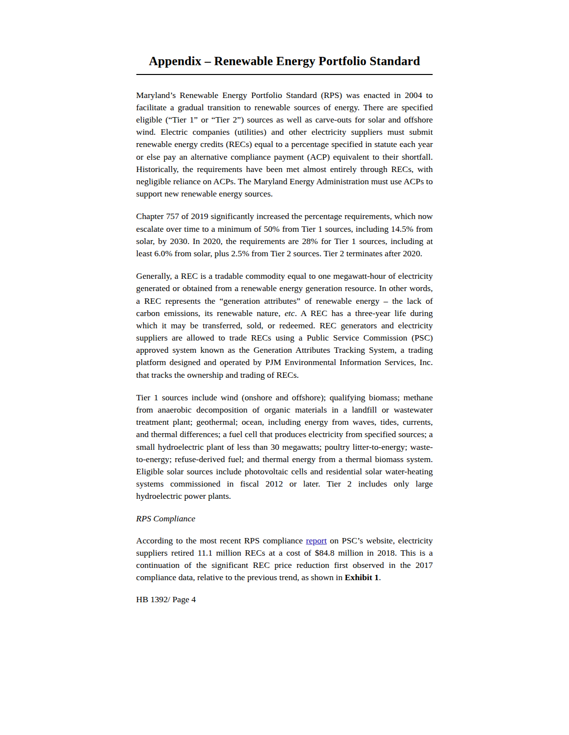Appendix – Renewable Energy Portfolio Standard
Maryland’s Renewable Energy Portfolio Standard (RPS) was enacted in 2004 to facilitate a gradual transition to renewable sources of energy. There are specified eligible (“Tier 1” or “Tier 2”) sources as well as carve-outs for solar and offshore wind. Electric companies (utilities) and other electricity suppliers must submit renewable energy credits (RECs) equal to a percentage specified in statute each year or else pay an alternative compliance payment (ACP) equivalent to their shortfall. Historically, the requirements have been met almost entirely through RECs, with negligible reliance on ACPs. The Maryland Energy Administration must use ACPs to support new renewable energy sources.
Chapter 757 of 2019 significantly increased the percentage requirements, which now escalate over time to a minimum of 50% from Tier 1 sources, including 14.5% from solar, by 2030. In 2020, the requirements are 28% for Tier 1 sources, including at least 6.0% from solar, plus 2.5% from Tier 2 sources. Tier 2 terminates after 2020.
Generally, a REC is a tradable commodity equal to one megawatt-hour of electricity generated or obtained from a renewable energy generation resource. In other words, a REC represents the “generation attributes” of renewable energy – the lack of carbon emissions, its renewable nature, etc. A REC has a three-year life during which it may be transferred, sold, or redeemed. REC generators and electricity suppliers are allowed to trade RECs using a Public Service Commission (PSC) approved system known as the Generation Attributes Tracking System, a trading platform designed and operated by PJM Environmental Information Services, Inc. that tracks the ownership and trading of RECs.
Tier 1 sources include wind (onshore and offshore); qualifying biomass; methane from anaerobic decomposition of organic materials in a landfill or wastewater treatment plant; geothermal; ocean, including energy from waves, tides, currents, and thermal differences; a fuel cell that produces electricity from specified sources; a small hydroelectric plant of less than 30 megawatts; poultry litter-to-energy; waste-to-energy; refuse-derived fuel; and thermal energy from a thermal biomass system. Eligible solar sources include photovoltaic cells and residential solar water-heating systems commissioned in fiscal 2012 or later. Tier 2 includes only large hydroelectric power plants.
RPS Compliance
According to the most recent RPS compliance report on PSC’s website, electricity suppliers retired 11.1 million RECs at a cost of $84.8 million in 2018. This is a continuation of the significant REC price reduction first observed in the 2017 compliance data, relative to the previous trend, as shown in Exhibit 1.
HB 1392/ Page 4